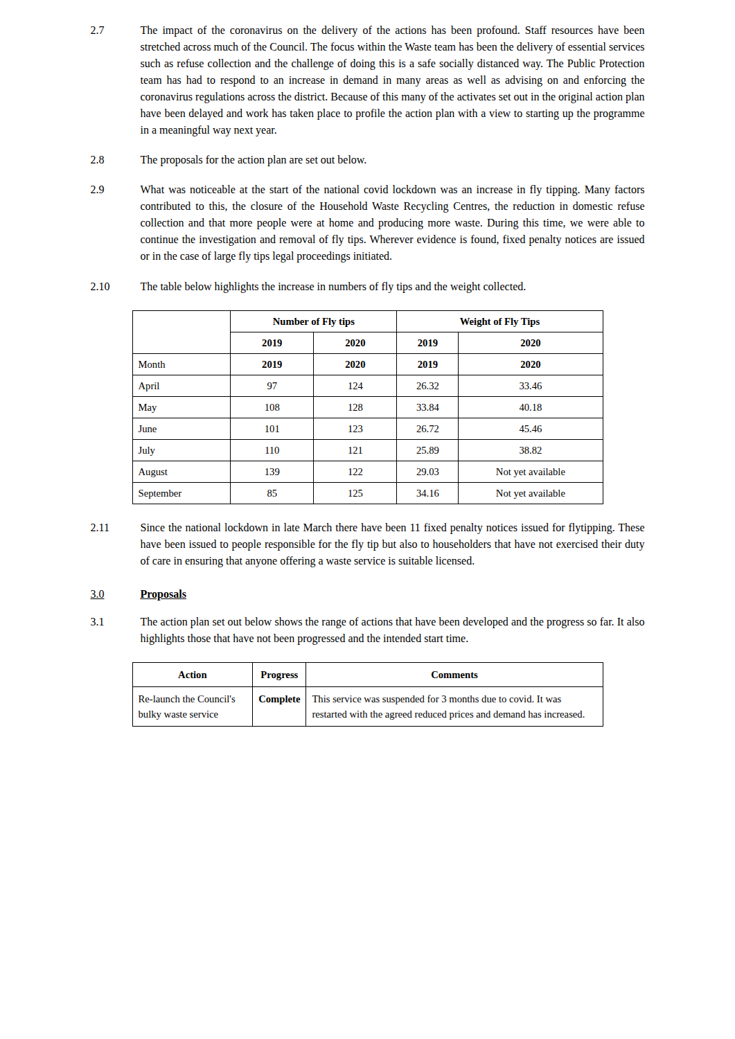2.7
The impact of the coronavirus on the delivery of the actions has been profound. Staff resources have been stretched across much of the Council. The focus within the Waste team has been the delivery of essential services such as refuse collection and the challenge of doing this is a safe socially distanced way. The Public Protection team has had to respond to an increase in demand in many areas as well as advising on and enforcing the coronavirus regulations across the district. Because of this many of the activates set out in the original action plan have been delayed and work has taken place to profile the action plan with a view to starting up the programme in a meaningful way next year.
2.8
The proposals for the action plan are set out below.
2.9
What was noticeable at the start of the national covid lockdown was an increase in fly tipping. Many factors contributed to this, the closure of the Household Waste Recycling Centres, the reduction in domestic refuse collection and that more people were at home and producing more waste. During this time, we were able to continue the investigation and removal of fly tips. Wherever evidence is found, fixed penalty notices are issued or in the case of large fly tips legal proceedings initiated.
2.10
The table below highlights the increase in numbers of fly tips and the weight collected.
| | Number of Fly tips | Weight of Fly Tips |
| --- | --- | --- |
| 2019 | 2020 | 2019 | 2020 |
| Month | 2019 | 2020 | 2019 | 2020 |
| April | 97 | 124 | 26.32 | 33.46 |
| May | 108 | 128 | 33.84 | 40.18 |
| June | 101 | 123 | 26.72 | 45.46 |
| July | 110 | 121 | 25.89 | 38.82 |
| August | 139 | 122 | 29.03 | Not yet available |
| September | 85 | 125 | 34.16 | Not yet available |
2.11
Since the national lockdown in late March there have been 11 fixed penalty notices issued for flytipping. These have been issued to people responsible for the fly tip but also to householders that have not exercised their duty of care in ensuring that anyone offering a waste service is suitable licensed.
3.0 Proposals
3.1
The action plan set out below shows the range of actions that have been developed and the progress so far. It also highlights those that have not been progressed and the intended start time.
| Action | Progress | Comments |
| --- | --- | --- |
| Re-launch the Council's bulky waste service | Complete | This service was suspended for 3 months due to covid. It was restarted with the agreed reduced prices and demand has increased. |